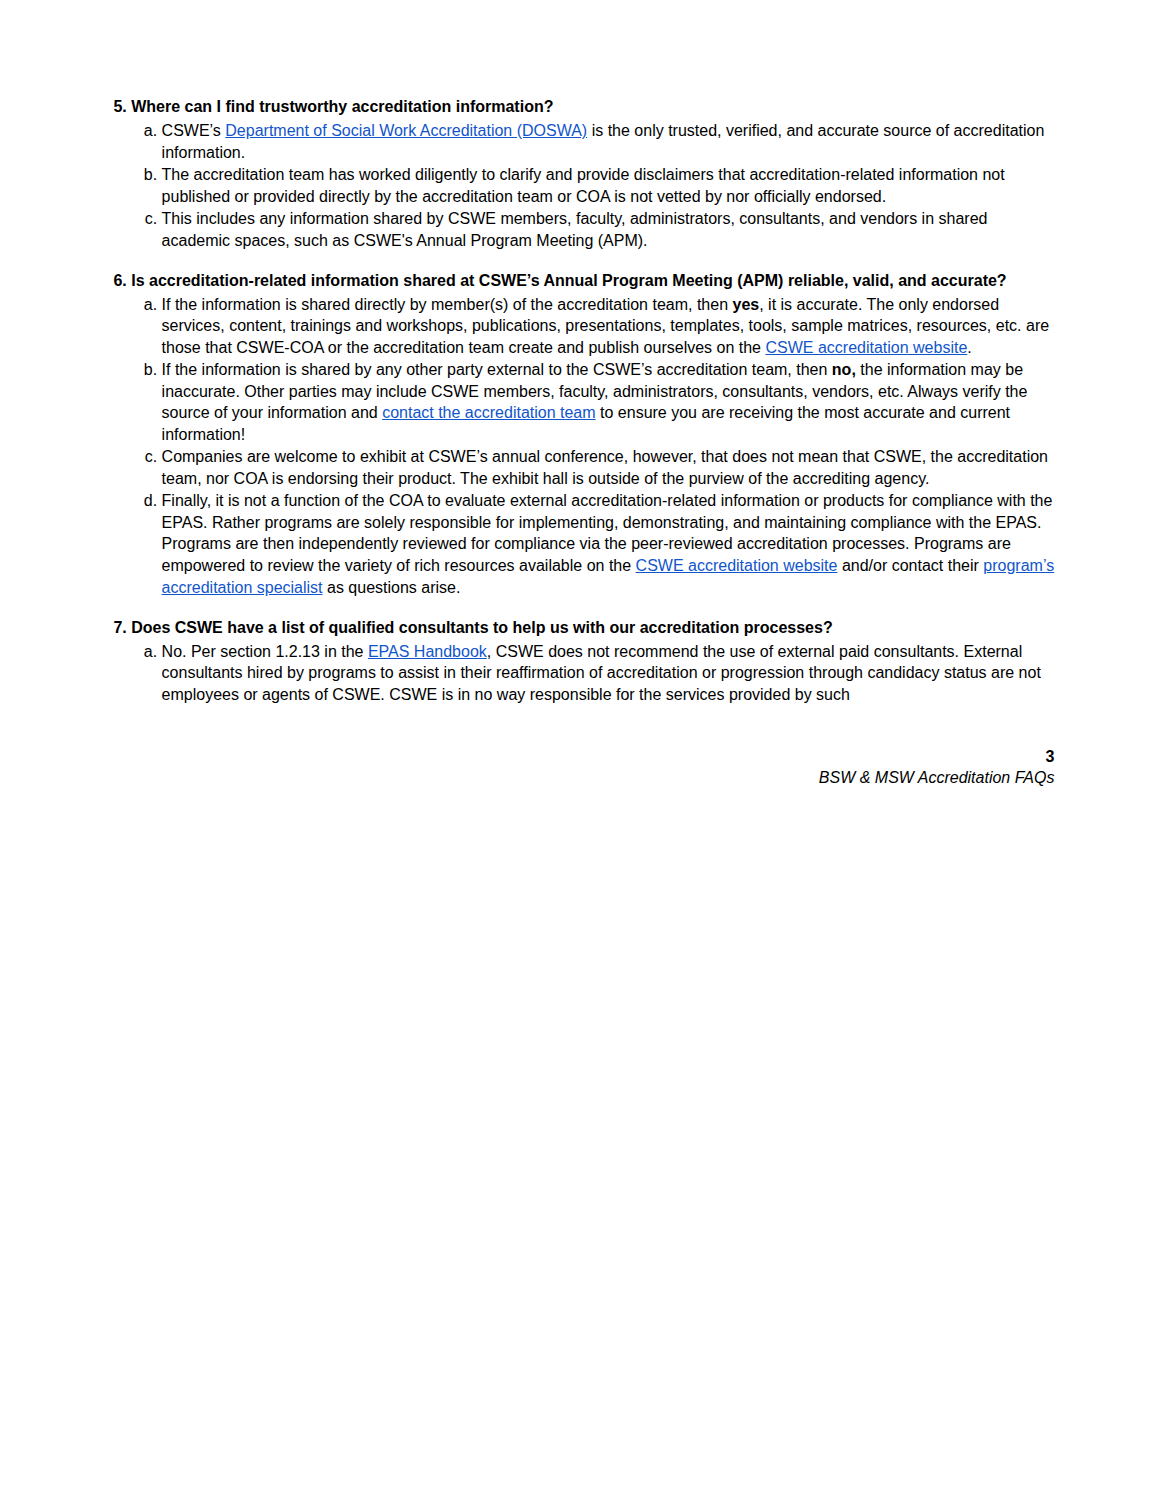Where can I find trustworthy accreditation information?
CSWE’s Department of Social Work Accreditation (DOSWA) is the only trusted, verified, and accurate source of accreditation information.
The accreditation team has worked diligently to clarify and provide disclaimers that accreditation-related information not published or provided directly by the accreditation team or COA is not vetted by nor officially endorsed.
This includes any information shared by CSWE members, faculty, administrators, consultants, and vendors in shared academic spaces, such as CSWE's Annual Program Meeting (APM).
Is accreditation-related information shared at CSWE’s Annual Program Meeting (APM) reliable, valid, and accurate?
If the information is shared directly by member(s) of the accreditation team, then yes, it is accurate. The only endorsed services, content, trainings and workshops, publications, presentations, templates, tools, sample matrices, resources, etc. are those that CSWE-COA or the accreditation team create and publish ourselves on the CSWE accreditation website.
If the information is shared by any other party external to the CSWE’s accreditation team, then no, the information may be inaccurate. Other parties may include CSWE members, faculty, administrators, consultants, vendors, etc. Always verify the source of your information and contact the accreditation team to ensure you are receiving the most accurate and current information!
Companies are welcome to exhibit at CSWE’s annual conference, however, that does not mean that CSWE, the accreditation team, nor COA is endorsing their product. The exhibit hall is outside of the purview of the accrediting agency.
Finally, it is not a function of the COA to evaluate external accreditation-related information or products for compliance with the EPAS. Rather programs are solely responsible for implementing, demonstrating, and maintaining compliance with the EPAS. Programs are then independently reviewed for compliance via the peer-reviewed accreditation processes. Programs are empowered to review the variety of rich resources available on the CSWE accreditation website and/or contact their program’s accreditation specialist as questions arise.
Does CSWE have a list of qualified consultants to help us with our accreditation processes?
No. Per section 1.2.13 in the EPAS Handbook, CSWE does not recommend the use of external paid consultants. External consultants hired by programs to assist in their reaffirmation of accreditation or progression through candidacy status are not employees or agents of CSWE. CSWE is in no way responsible for the services provided by such
3 BSW & MSW Accreditation FAQs